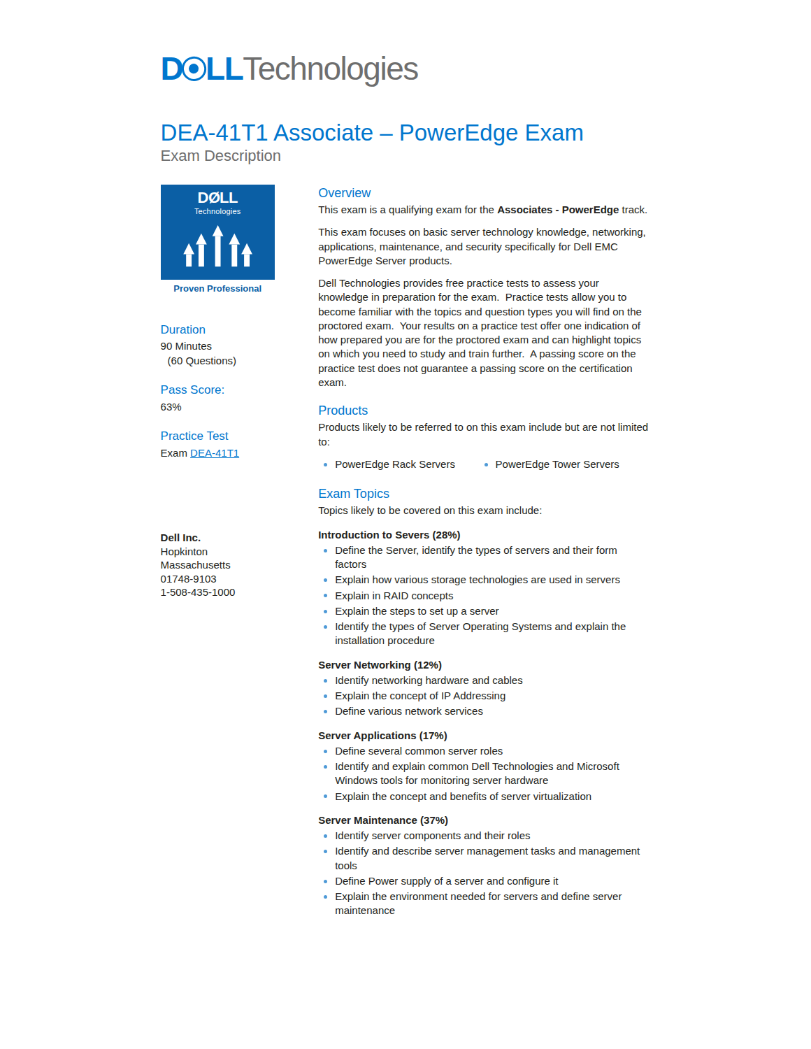D LL Technologies
DEA-41T1 Associate – PowerEdge Exam
Exam Description
DØLL
Technologies
Proven Professional
Duration
90 Minutes
(60 Questions)
Pass Score:
63%
Practice Test
Exam DEA-41T1
Dell Inc.
Hopkinton
Massachusetts
01748-9103
1-508-435-1000
Overview
This exam is a qualifying exam for the Associates - PowerEdge track.
This exam focuses on basic server technology knowledge, networking, applications, maintenance, and security specifically for Dell EMC PowerEdge Server products.
Dell Technologies provides free practice tests to assess your knowledge in preparation for the exam. Practice tests allow you to become familiar with the topics and question types you will find on the proctored exam. Your results on a practice test offer one indication of how prepared you are for the proctored exam and can highlight topics on which you need to study and train further. A passing score on the practice test does not guarantee a passing score on the certification exam.
Products
Products likely to be referred to on this exam include but are not limited to:
PowerEdge Rack Servers
PowerEdge Tower Servers
Exam Topics
Topics likely to be covered on this exam include:
Introduction to Severs (28%)
Define the Server, identify the types of servers and their form factors
Explain how various storage technologies are used in servers
Explain in RAID concepts
Explain the steps to set up a server
Identify the types of Server Operating Systems and explain the installation procedure
Server Networking (12%)
Identify networking hardware and cables
Explain the concept of IP Addressing
Define various network services
Server Applications (17%)
Define several common server roles
Identify and explain common Dell Technologies and Microsoft Windows tools for monitoring server hardware
Explain the concept and benefits of server virtualization
Server Maintenance (37%)
Identify server components and their roles
Identify and describe server management tasks and management tools
Define Power supply of a server and configure it
Explain the environment needed for servers and define server maintenance